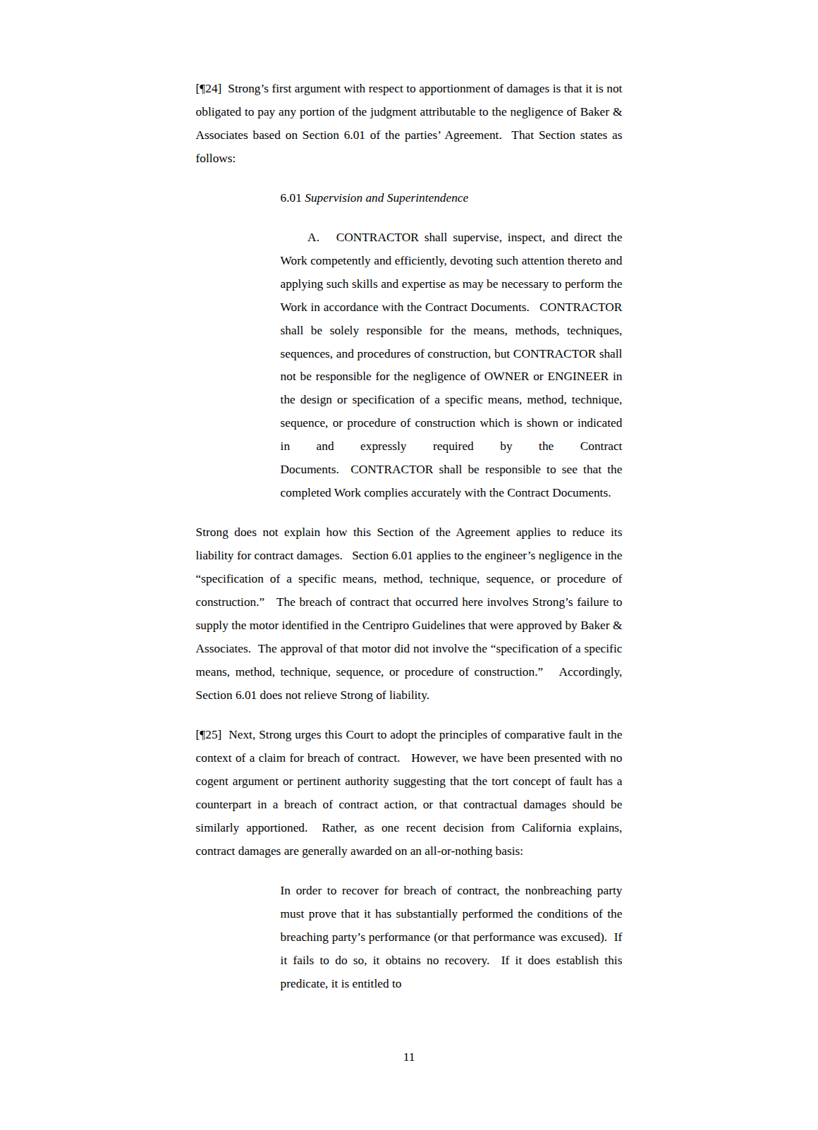[¶24] Strong’s first argument with respect to apportionment of damages is that it is not obligated to pay any portion of the judgment attributable to the negligence of Baker & Associates based on Section 6.01 of the parties’ Agreement. That Section states as follows:
6.01 Supervision and Superintendence
A. CONTRACTOR shall supervise, inspect, and direct the Work competently and efficiently, devoting such attention thereto and applying such skills and expertise as may be necessary to perform the Work in accordance with the Contract Documents. CONTRACTOR shall be solely responsible for the means, methods, techniques, sequences, and procedures of construction, but CONTRACTOR shall not be responsible for the negligence of OWNER or ENGINEER in the design or specification of a specific means, method, technique, sequence, or procedure of construction which is shown or indicated in and expressly required by the Contract Documents. CONTRACTOR shall be responsible to see that the completed Work complies accurately with the Contract Documents.
Strong does not explain how this Section of the Agreement applies to reduce its liability for contract damages. Section 6.01 applies to the engineer’s negligence in the “specification of a specific means, method, technique, sequence, or procedure of construction.” The breach of contract that occurred here involves Strong’s failure to supply the motor identified in the Centripro Guidelines that were approved by Baker & Associates. The approval of that motor did not involve the “specification of a specific means, method, technique, sequence, or procedure of construction.” Accordingly, Section 6.01 does not relieve Strong of liability.
[¶25] Next, Strong urges this Court to adopt the principles of comparative fault in the context of a claim for breach of contract. However, we have been presented with no cogent argument or pertinent authority suggesting that the tort concept of fault has a counterpart in a breach of contract action, or that contractual damages should be similarly apportioned. Rather, as one recent decision from California explains, contract damages are generally awarded on an all-or-nothing basis:
In order to recover for breach of contract, the nonbreaching party must prove that it has substantially performed the conditions of the breaching party’s performance (or that performance was excused). If it fails to do so, it obtains no recovery. If it does establish this predicate, it is entitled to
11